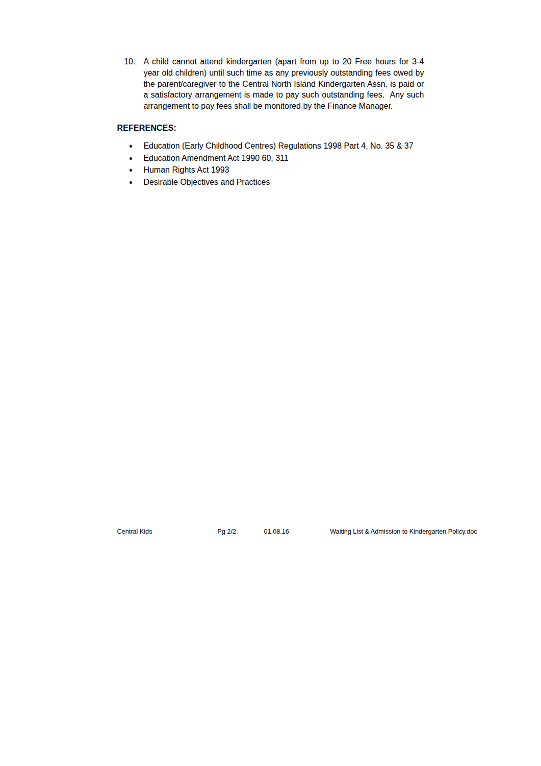A child cannot attend kindergarten (apart from up to 20 Free hours for 3-4 year old children) until such time as any previously outstanding fees owed by the parent/caregiver to the Central North Island Kindergarten Assn. is paid or a satisfactory arrangement is made to pay such outstanding fees. Any such arrangement to pay fees shall be monitored by the Finance Manager.
REFERENCES:
Education (Early Childhood Centres) Regulations 1998 Part 4, No. 35 & 37
Education Amendment Act 1990 60, 311
Human Rights Act 1993
Desirable Objectives and Practices
Central Kids Pg 2/201.08.16 Waiting List & Admission to Kindergarten Policy.doc